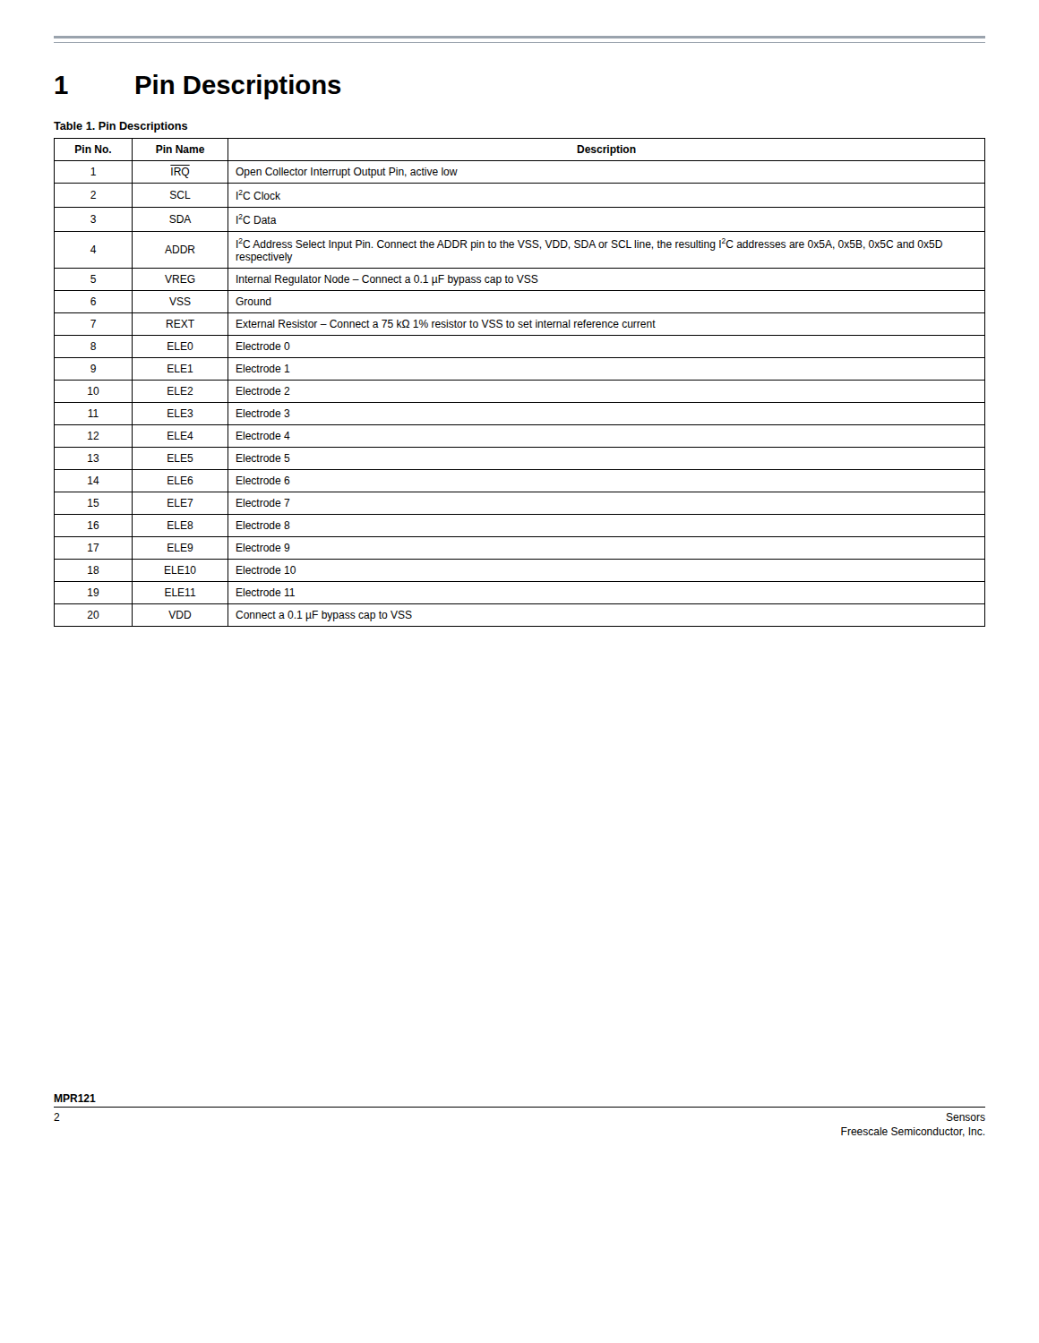1 Pin Descriptions
Table 1. Pin Descriptions
| Pin No. | Pin Name | Description |
| --- | --- | --- |
| 1 | IRQ | Open Collector Interrupt Output Pin, active low |
| 2 | SCL | I 2 C Clock |
| 3 | SDA | I 2 C Data |
| 4 | ADDR | I 2 C Address Select Input Pin. Connect the ADDR pin to the VSS, VDD, SDA or SCL line, the resulting I 2 C addresses are 0x5A, 0x5B, 0x5C and 0x5D respectively |
| 5 | VREG | Internal Regulator Node – Connect a 0.1 µF bypass cap to VSS |
| 6 | VSS | Ground |
| 7 | REXT | External Resistor – Connect a 75 kΩ 1% resistor to VSS to set internal reference current |
| 8 | ELE0 | Electrode 0 |
| 9 | ELE1 | Electrode 1 |
| 10 | ELE2 | Electrode 2 |
| 11 | ELE3 | Electrode 3 |
| 12 | ELE4 | Electrode 4 |
| 13 | ELE5 | Electrode 5 |
| 14 | ELE6 | Electrode 6 |
| 15 | ELE7 | Electrode 7 |
| 16 | ELE8 | Electrode 8 |
| 17 | ELE9 | Electrode 9 |
| 18 | ELE10 | Electrode 10 |
| 19 | ELE11 | Electrode 11 |
| 20 | VDD | Connect a 0.1 µF bypass cap to VSS |
MPR121
2
Sensors
Freescale Semiconductor, Inc.